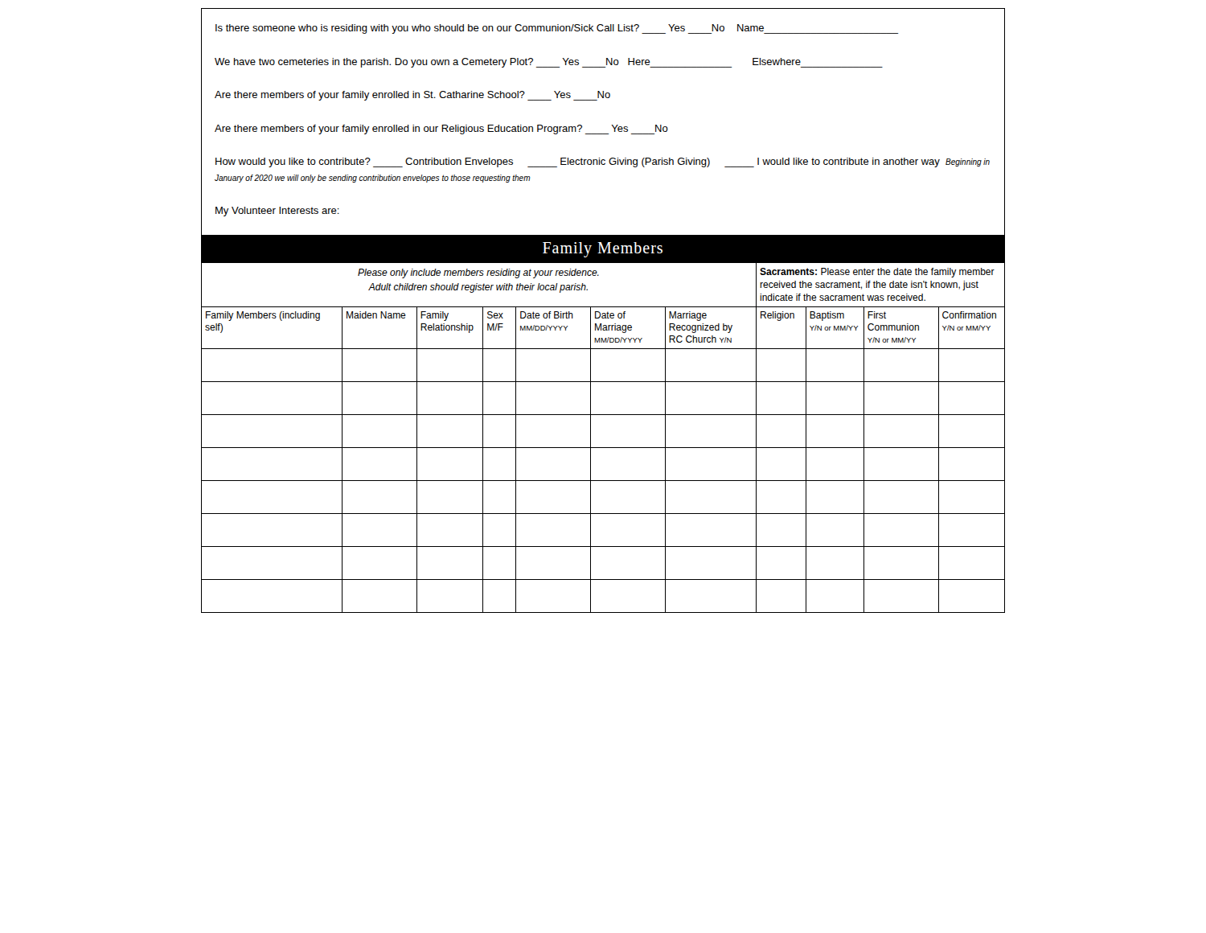Is there someone who is residing with you who should be on our Communion/Sick Call List? ____ Yes ____No Name_______________________
We have two cemeteries in the parish. Do you own a Cemetery Plot? ____ Yes ____No Here______________ Elsewhere______________
Are there members of your family enrolled in St. Catharine School? ____ Yes ____No
Are there members of your family enrolled in our Religious Education Program? ____ Yes ____No
How would you like to contribute? _____ Contribution Envelopes _____ Electronic Giving (Parish Giving) _____ I would like to contribute in another way Beginning in January of 2020 we will only be sending contribution envelopes to those requesting them
My Volunteer Interests are:
Family Members
| Please only include members residing at your residence. Adult children should register with their local parish. | Sacraments: Please enter the date the family member received the sacrament, if the date isn't known, just indicate if the sacrament was received. |
| Family Members (including self) | Maiden Name | Family Relationship | Sex M/F | Date of Birth MM/DD/YYYY | Date of Marriage MM/DD/YYYY | Marriage Recognized by RC Church Y/N | Religion | Baptism Y/N or MM/YY | First Communion Y/N or MM/YY | Confirmation Y/N or MM/YY |